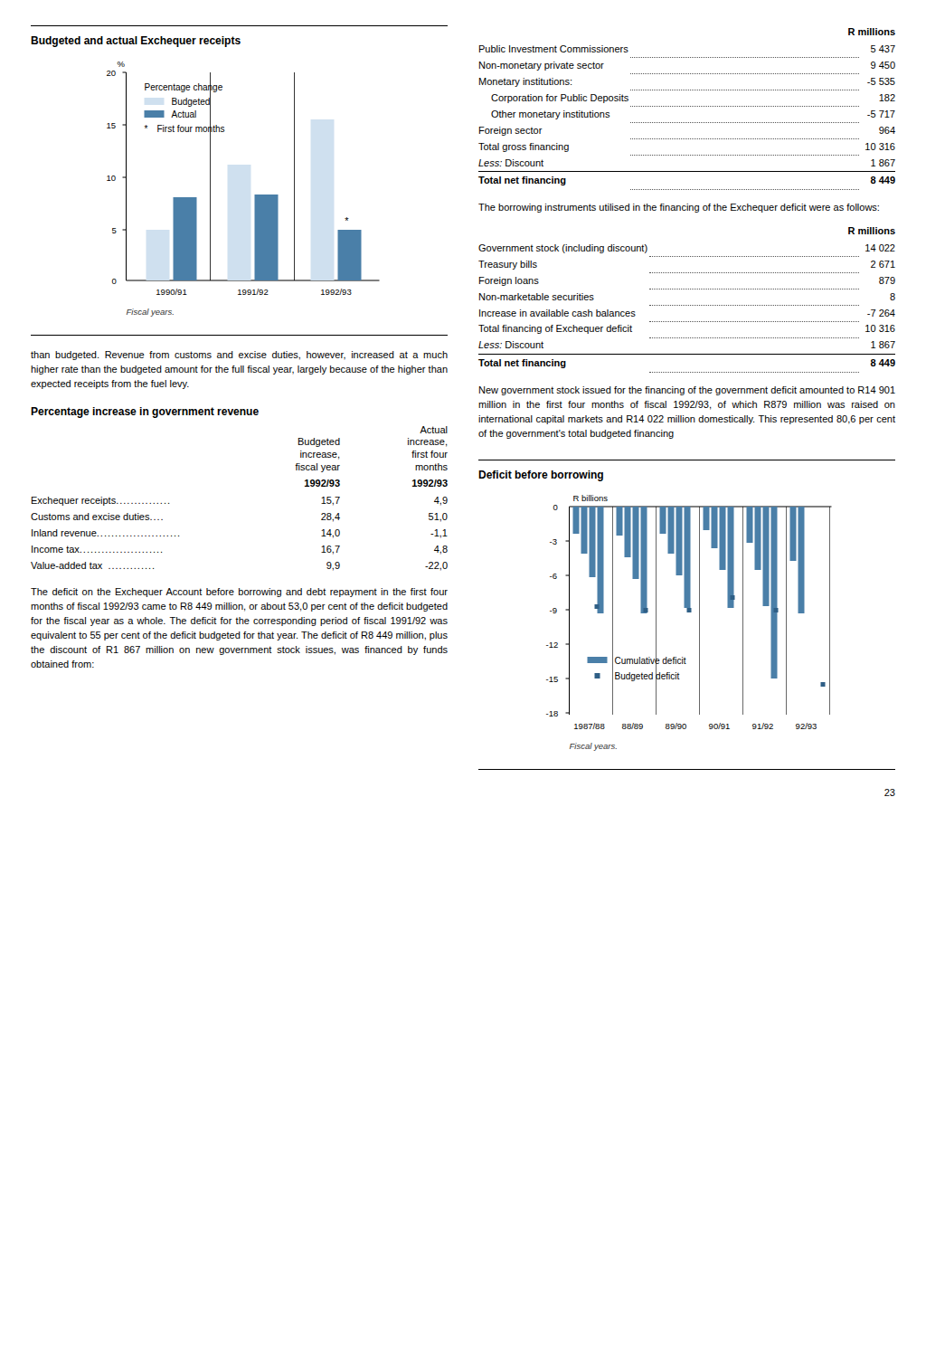Budgeted and actual Exchequer receipts
20 15 10 5 0 % Percentage change Budgeted Actual * First four months * 1990/91 1991/92 1992/93 Fiscal years.
than budgeted. Revenue from customs and excise duties, however, increased at a much higher rate than the budgeted amount for the full fiscal year, largely because of the higher than expected receipts from the fuel levy.
Percentage increase in government revenue
| | Budgeted increase, fiscal year | Actual increase, first four months |
| --- | --- | --- |
| | 1992/93 | 1992/93 |
| Exchequer receipts ............... | 15,7 | 4,9 |
| Customs and excise duties .... | 28,4 | 51,0 |
| Inland revenue ....................... | 14,0 | -1,1 |
| Income tax ....................... | 16,7 | 4,8 |
| Value-added tax ............. | 9,9 | -22,0 |
The deficit on the Exchequer Account before borrowing and debt repayment in the first four months of fiscal 1992/93 came to R8 449 million, or about 53,0 per cent of the deficit budgeted for the fiscal year as a whole. The deficit for the corresponding period of fiscal 1991/92 was equivalent to 55 per cent of the deficit budgeted for that year. The deficit of R8 449 million, plus the discount of R1 867 million on new government stock issues, was financed by funds obtained from:
R millions
| Public Investment Commissioners | | 5 437 |
| Non-monetary private sector | | 9 450 |
| Monetary institutions: | | -5 535 |
| Corporation for Public Deposits | | 182 |
| Other monetary institutions | | -5 717 |
| Foreign sector | | 964 |
| Total gross financing | | 10 316 |
| Less: Discount | | 1 867 |
| Total net financing | | 8 449 |
The borrowing instruments utilised in the financing of the Exchequer deficit were as follows:
R millions
| Government stock (including discount) | | 14 022 |
| Treasury bills | | 2 671 |
| Foreign loans | | 879 |
| Non-marketable securities | | 8 |
| Increase in available cash balances | | -7 264 |
| Total financing of Exchequer deficit | | 10 316 |
| Less: Discount | | 1 867 |
| Total net financing | | 8 449 |
New government stock issued for the financing of the government deficit amounted to R14 901 million in the first four months of fiscal 1992/93, of which R879 million was raised on international capital markets and R14 022 million domestically. This represented 80,6 per cent of the government's total budgeted financing
Deficit before borrowing
0 -3 -6 -9 -12 -15 -18 R billions Cumulative deficit Budgeted deficit 1987/88 88/89 89/90 90/91 91/92 92/93 Fiscal years.
23